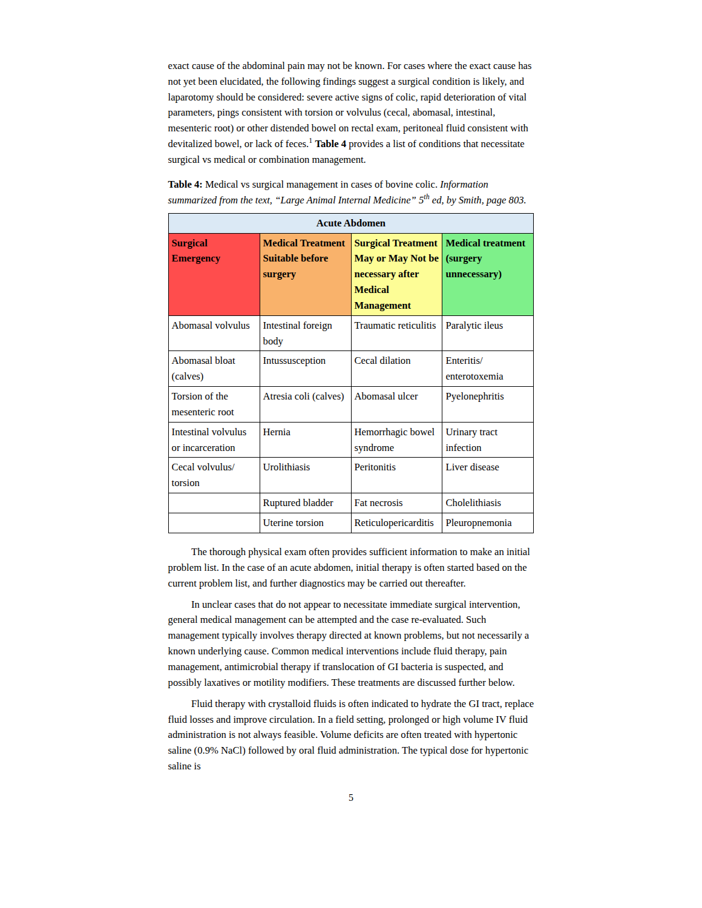exact cause of the abdominal pain may not be known. For cases where the exact cause has not yet been elucidated, the following findings suggest a surgical condition is likely, and laparotomy should be considered: severe active signs of colic, rapid deterioration of vital parameters, pings consistent with torsion or volvulus (cecal, abomasal, intestinal, mesenteric root) or other distended bowel on rectal exam, peritoneal fluid consistent with devitalized bowel, or lack of feces.1 Table 4 provides a list of conditions that necessitate surgical vs medical or combination management.
Table 4: Medical vs surgical management in cases of bovine colic. Information summarized from the text, “Large Animal Internal Medicine” 5th ed, by Smith, page 803.
| Acute Abdomen |
| --- |
| Surgical Emergency | Medical Treatment Suitable before surgery | Surgical Treatment May or May Not be necessary after Medical Management | Medical treatment (surgery unnecessary) |
| Abomasal volvulus | Intestinal foreign body | Traumatic reticulitis | Paralytic ileus |
| Abomasal bloat (calves) | Intussusception | Cecal dilation | Enteritis/ enterotoxemia |
| Torsion of the mesenteric root | Atresia coli (calves) | Abomasal ulcer | Pyelonephritis |
| Intestinal volvulus or incarceration | Hernia | Hemorrhagic bowel syndrome | Urinary tract infection |
| Cecal volvulus/ torsion | Urolithiasis | Peritonitis | Liver disease |
| | Ruptured bladder | Fat necrosis | Cholelithiasis |
| | Uterine torsion | Reticulopericarditis | Pleuropnemonia |
The thorough physical exam often provides sufficient information to make an initial problem list. In the case of an acute abdomen, initial therapy is often started based on the current problem list, and further diagnostics may be carried out thereafter.
In unclear cases that do not appear to necessitate immediate surgical intervention, general medical management can be attempted and the case re-evaluated. Such management typically involves therapy directed at known problems, but not necessarily a known underlying cause. Common medical interventions include fluid therapy, pain management, antimicrobial therapy if translocation of GI bacteria is suspected, and possibly laxatives or motility modifiers. These treatments are discussed further below.
Fluid therapy with crystalloid fluids is often indicated to hydrate the GI tract, replace fluid losses and improve circulation. In a field setting, prolonged or high volume IV fluid administration is not always feasible. Volume deficits are often treated with hypertonic saline (0.9% NaCl) followed by oral fluid administration. The typical dose for hypertonic saline is
5